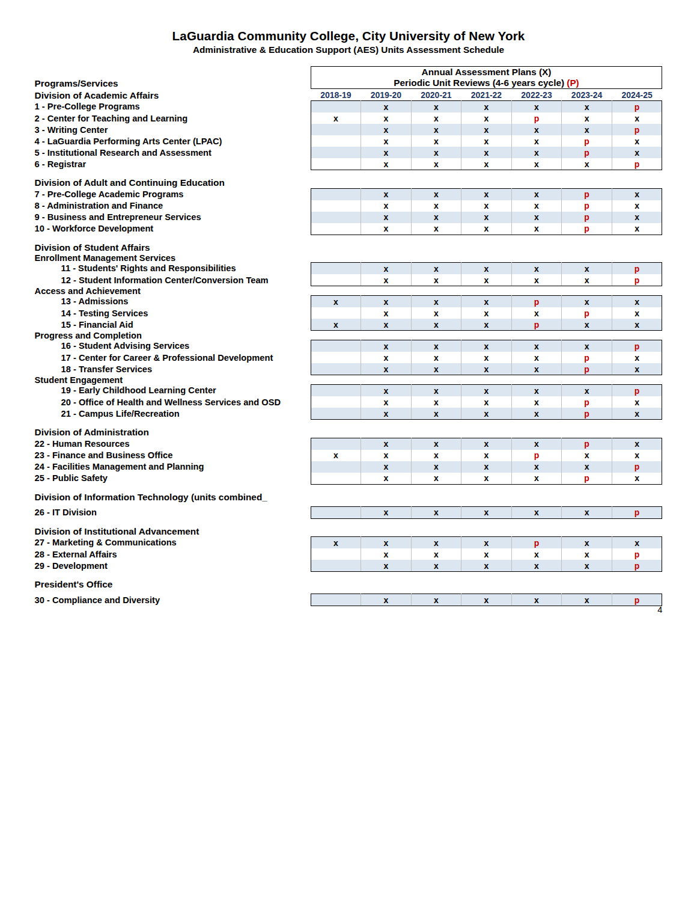LaGuardia Community College, City University of New York
Administrative & Education Support (AES) Units Assessment Schedule
| Programs/Services | Annual Assessment Plans (X) |
| Periodic Unit Reviews (4-6 years cycle) (P) |
| Division of Academic Affairs | 2018-19 | 2019-20 | 2020-21 | 2021-22 | 2022-23 | 2023-24 | 2024-25 |
| 1 - Pre-College Programs | | x | x | x | x | x | p |
| 2 - Center for Teaching and Learning | x | x | x | x | p | x | x |
| 3 - Writing Center | | x | x | x | x | x | p |
| 4 - LaGuardia Performing Arts Center (LPAC) | | x | x | x | x | p | x |
| 5 - Institutional Research and Assessment | | x | x | x | x | p | x |
| 6 - Registrar | | x | x | x | x | x | p |
| Division of Adult and Continuing Education | |
| 7 - Pre-College Academic Programs | | x | x | x | x | p | x |
| 8 - Administration and Finance | | x | x | x | x | p | x |
| 9 - Business and Entrepreneur Services | | x | x | x | x | p | x |
| 10 - Workforce Development | | x | x | x | x | p | x |
| Division of Student Affairs | |
| Enrollment Management Services | |
| 11 - Students' Rights and Responsibilities | | x | x | x | x | x | p |
| 12 - Student Information Center/Conversion Team | | x | x | x | x | x | p |
| Access and Achievement | |
| 13 - Admissions | x | x | x | x | p | x | x |
| 14 - Testing Services | | x | x | x | x | p | x |
| 15 - Financial Aid | x | x | x | x | p | x | x |
| Progress and Completion | |
| 16 - Student Advising Services | | x | x | x | x | x | p |
| 17 - Center for Career & Professional Development | | x | x | x | x | p | x |
| 18 - Transfer Services | | x | x | x | x | p | x |
| Student Engagement | |
| 19 - Early Childhood Learning Center | | x | x | x | x | x | p |
| 20 - Office of Health and Wellness Services and OSD | | x | x | x | x | p | x |
| 21 - Campus Life/Recreation | | x | x | x | x | p | x |
| Division of Administration | |
| 22 - Human Resources | | x | x | x | x | p | x |
| 23 - Finance and Business Office | x | x | x | x | p | x | x |
| 24 - Facilities Management and Planning | | x | x | x | x | x | p |
| 25 - Public Safety | | x | x | x | x | p | x |
| Division of Information Technology (units combined_ | |
| 26 - IT Division | | x | x | x | x | x | p |
| Division of Institutional Advancement | |
| 27 - Marketing & Communications | x | x | x | x | p | x | x |
| 28 - External Affairs | | x | x | x | x | x | p |
| 29 - Development | | x | x | x | x | x | p |
| President's Office | |
| 30 - Compliance and Diversity | | x | x | x | x | x | p |
4